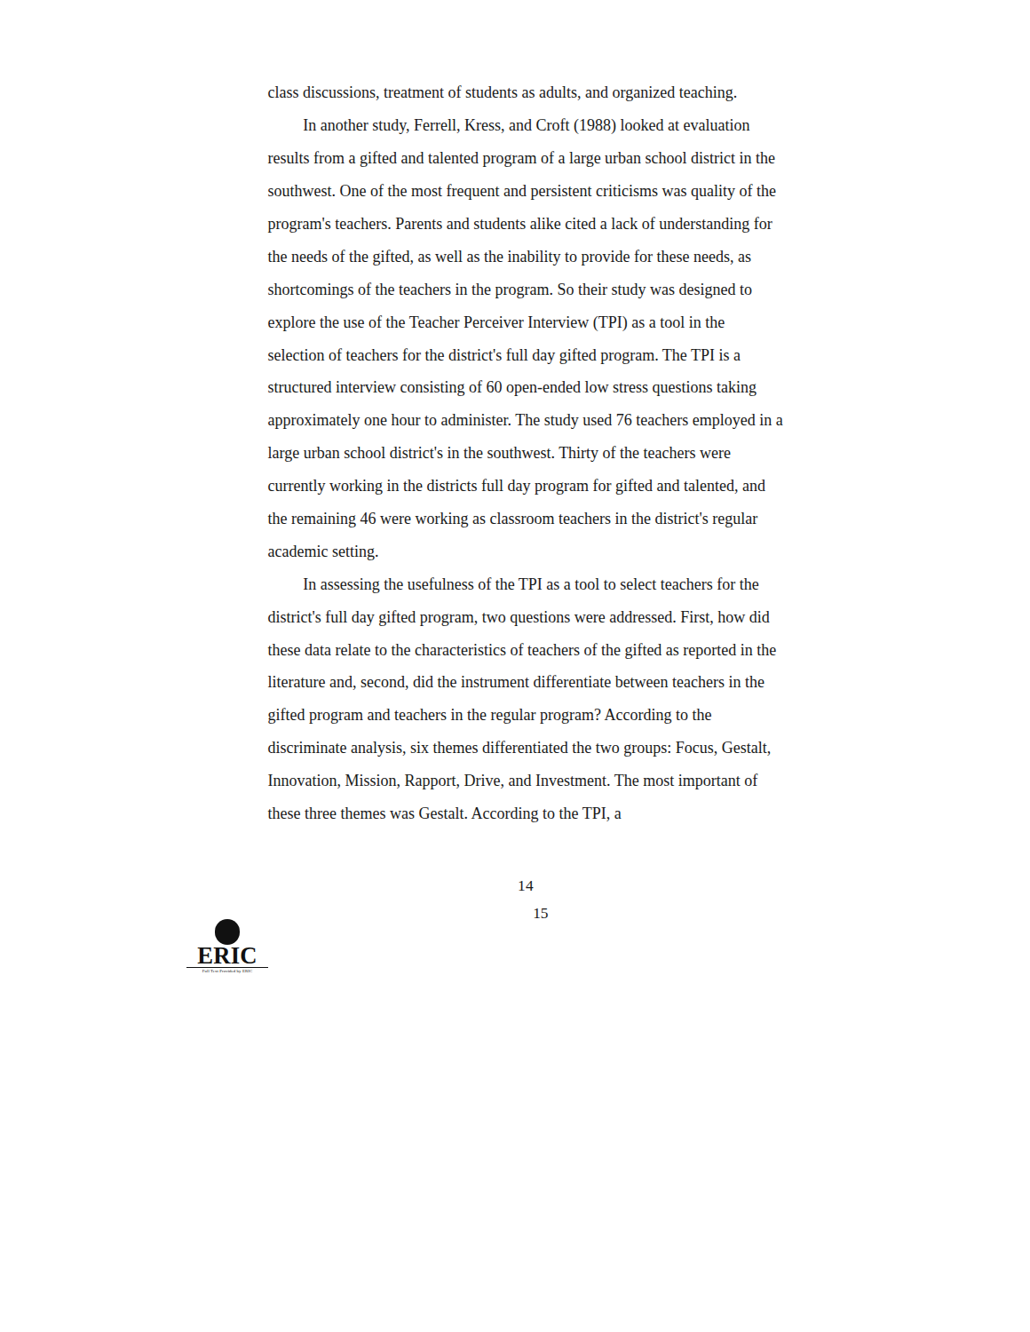class discussions, treatment of students as adults, and organized teaching.
In another study, Ferrell, Kress, and Croft (1988) looked at evaluation results from a gifted and talented program of a large urban school district in the southwest. One of the most frequent and persistent criticisms was quality of the program's teachers. Parents and students alike cited a lack of understanding for the needs of the gifted, as well as the inability to provide for these needs, as shortcomings of the teachers in the program. So their study was designed to explore the use of the Teacher Perceiver Interview (TPI) as a tool in the selection of teachers for the district's full day gifted program. The TPI is a structured interview consisting of 60 open-ended low stress questions taking approximately one hour to administer. The study used 76 teachers employed in a large urban school district's in the southwest. Thirty of the teachers were currently working in the districts full day program for gifted and talented, and the remaining 46 were working as classroom teachers in the district's regular academic setting.
In assessing the usefulness of the TPI as a tool to select teachers for the district's full day gifted program, two questions were addressed. First, how did these data relate to the characteristics of teachers of the gifted as reported in the literature and, second, did the instrument differentiate between teachers in the gifted program and teachers in the regular program? According to the discriminate analysis, six themes differentiated the two groups: Focus, Gestalt, Innovation, Mission, Rapport, Drive, and Investment. The most important of these three themes was Gestalt. According to the TPI, a
14
15
ERIC
Full Text Provided by ERIC